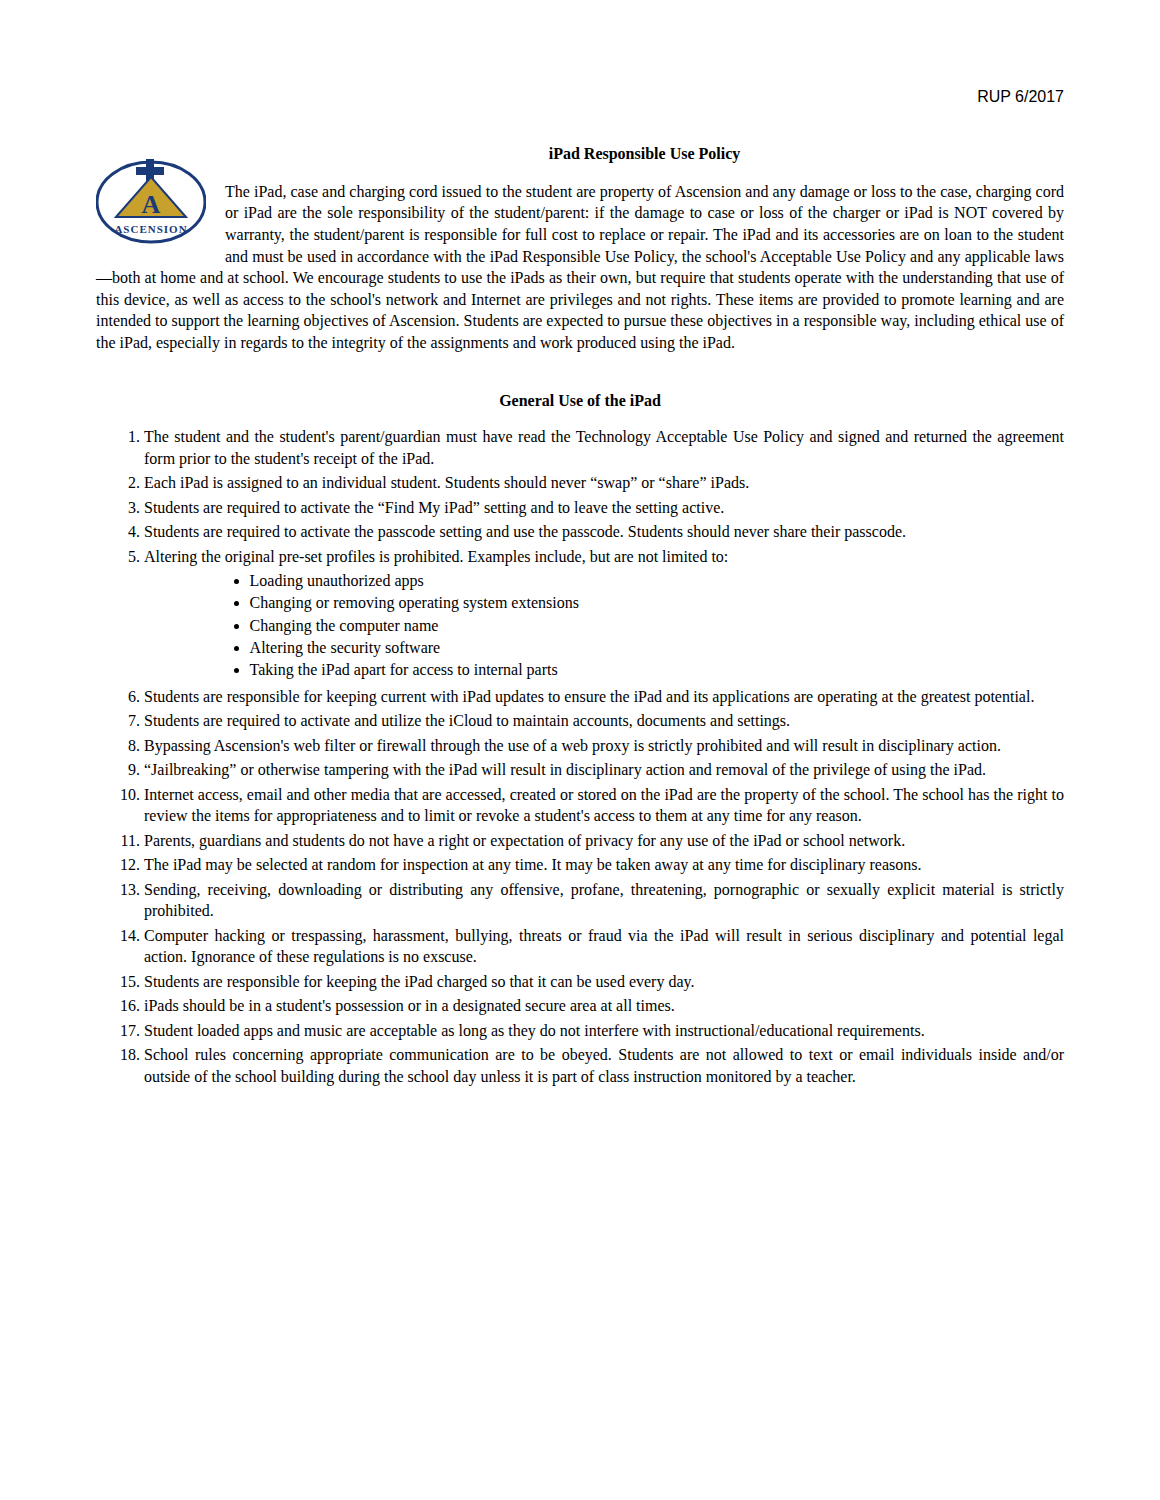RUP 6/2017
iPad Responsible Use Policy
The iPad, case and charging cord issued to the student are property of Ascension and any damage or loss to the case, charging cord or iPad are the sole responsibility of the student/parent: if the damage to case or loss of the charger or iPad is NOT covered by warranty, the student/parent is responsible for full cost to replace or repair. The iPad and its accessories are on loan to the student and must be used in accordance with the iPad Responsible Use Policy, the school's Acceptable Use Policy and any applicable laws—both at home and at school. We encourage students to use the iPads as their own, but require that students operate with the understanding that use of this device, as well as access to the school's network and Internet are privileges and not rights. These items are provided to promote learning and are intended to support the learning objectives of Ascension. Students are expected to pursue these objectives in a responsible way, including ethical use of the iPad, especially in regards to the integrity of the assignments and work produced using the iPad.
General Use of the iPad
The student and the student's parent/guardian must have read the Technology Acceptable Use Policy and signed and returned the agreement form prior to the student's receipt of the iPad.
Each iPad is assigned to an individual student. Students should never “swap” or “share” iPads.
Students are required to activate the “Find My iPad” setting and to leave the setting active.
Students are required to activate the passcode setting and use the passcode. Students should never share their passcode.
Altering the original pre-set profiles is prohibited. Examples include, but are not limited to:
Loading unauthorized apps
Changing or removing operating system extensions
Changing the computer name
Altering the security software
Taking the iPad apart for access to internal parts
Students are responsible for keeping current with iPad updates to ensure the iPad and its applications are operating at the greatest potential.
Students are required to activate and utilize the iCloud to maintain accounts, documents and settings.
Bypassing Ascension's web filter or firewall through the use of a web proxy is strictly prohibited and will result in disciplinary action.
“Jailbreaking” or otherwise tampering with the iPad will result in disciplinary action and removal of the privilege of using the iPad.
Internet access, email and other media that are accessed, created or stored on the iPad are the property of the school. The school has the right to review the items for appropriateness and to limit or revoke a student's access to them at any time for any reason.
Parents, guardians and students do not have a right or expectation of privacy for any use of the iPad or school network.
The iPad may be selected at random for inspection at any time. It may be taken away at any time for disciplinary reasons.
Sending, receiving, downloading or distributing any offensive, profane, threatening, pornographic or sexually explicit material is strictly prohibited.
Computer hacking or trespassing, harassment, bullying, threats or fraud via the iPad will result in serious disciplinary and potential legal action. Ignorance of these regulations is no exscuse.
Students are responsible for keeping the iPad charged so that it can be used every day.
iPads should be in a student's possession or in a designated secure area at all times.
Student loaded apps and music are acceptable as long as they do not interfere with instructional/educational requirements.
School rules concerning appropriate communication are to be obeyed. Students are not allowed to text or email individuals inside and/or outside of the school building during the school day unless it is part of class instruction monitored by a teacher.